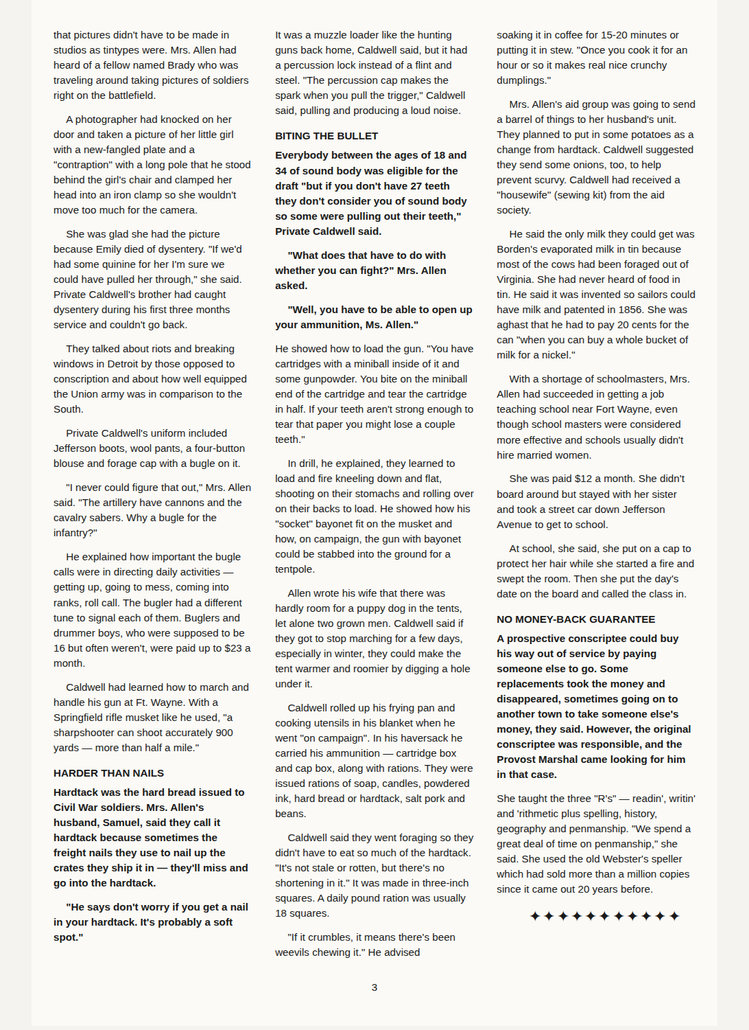that pictures didn't have to be made in studios as tintypes were. Mrs. Allen had heard of a fellow named Brady who was traveling around taking pictures of soldiers right on the battlefield.
A photographer had knocked on her door and taken a picture of her little girl with a new-fangled plate and a "contraption" with a long pole that he stood behind the girl's chair and clamped her head into an iron clamp so she wouldn't move too much for the camera.
She was glad she had the picture because Emily died of dysentery. "If we'd had some quinine for her I'm sure we could have pulled her through," she said. Private Caldwell's brother had caught dysentery during his first three months service and couldn't go back.
They talked about riots and breaking windows in Detroit by those opposed to conscription and about how well equipped the Union army was in comparison to the South.
Private Caldwell's uniform included Jefferson boots, wool pants, a four-button blouse and forage cap with a bugle on it.
"I never could figure that out," Mrs. Allen said. "The artillery have cannons and the cavalry sabers. Why a bugle for the infantry?"
He explained how important the bugle calls were in directing daily activities — getting up, going to mess, coming into ranks, roll call. The bugler had a different tune to signal each of them. Buglers and drummer boys, who were supposed to be 16 but often weren't, were paid up to $23 a month.
Caldwell had learned how to march and handle his gun at Ft. Wayne. With a Springfield rifle musket like he used, "a sharpshooter can shoot accurately 900 yards — more than half a mile."
Harder Than Nails
Hardtack was the hard bread issued to Civil War soldiers. Mrs. Allen's husband, Samuel, said they call it hardtack because sometimes the freight nails they use to nail up the crates they ship it in — they'll miss and go into the hardtack.
"He says don't worry if you get a nail in your hardtack. It's probably a soft spot."
It was a muzzle loader like the hunting guns back home, Caldwell said, but it had a percussion lock instead of a flint and steel. "The percussion cap makes the spark when you pull the trigger," Caldwell said, pulling and producing a loud noise.
Biting the Bullet
Everybody between the ages of 18 and 34 of sound body was eligible for the draft "but if you don't have 27 teeth they don't consider you of sound body so some were pulling out their teeth," Private Caldwell said.
"What does that have to do with whether you can fight?" Mrs. Allen asked.
"Well, you have to be able to open up your ammunition, Ms. Allen."
He showed how to load the gun. "You have cartridges with a miniball inside of it and some gunpowder. You bite on the miniball end of the cartridge and tear the cartridge in half. If your teeth aren't strong enough to tear that paper you might lose a couple teeth."
In drill, he explained, they learned to load and fire kneeling down and flat, shooting on their stomachs and rolling over on their backs to load. He showed how his "socket" bayonet fit on the musket and how, on campaign, the gun with bayonet could be stabbed into the ground for a tentpole.
Allen wrote his wife that there was hardly room for a puppy dog in the tents, let alone two grown men. Caldwell said if they got to stop marching for a few days, especially in winter, they could make the tent warmer and roomier by digging a hole under it.
Caldwell rolled up his frying pan and cooking utensils in his blanket when he went "on campaign". In his haversack he carried his ammunition — cartridge box and cap box, along with rations. They were issued rations of soap, candles, powdered ink, hard bread or hardtack, salt pork and beans.
Caldwell said they went foraging so they didn't have to eat so much of the hardtack. "It's not stale or rotten, but there's no shortening in it." It was made in three-inch squares. A daily pound ration was usually 18 squares.
"If it crumbles, it means there's been weevils chewing it." He advised
soaking it in coffee for 15-20 minutes or putting it in stew. "Once you cook it for an hour or so it makes real nice crunchy dumplings."
Mrs. Allen's aid group was going to send a barrel of things to her husband's unit. They planned to put in some potatoes as a change from hardtack. Caldwell suggested they send some onions, too, to help prevent scurvy. Caldwell had received a "housewife" (sewing kit) from the aid society.
He said the only milk they could get was Borden's evaporated milk in tin because most of the cows had been foraged out of Virginia. She had never heard of food in tin. He said it was invented so sailors could have milk and patented in 1856. She was aghast that he had to pay 20 cents for the can "when you can buy a whole bucket of milk for a nickel."
With a shortage of schoolmasters, Mrs. Allen had succeeded in getting a job teaching school near Fort Wayne, even though school masters were considered more effective and schools usually didn't hire married women.
She was paid $12 a month. She didn't board around but stayed with her sister and took a street car down Jefferson Avenue to get to school.
At school, she said, she put on a cap to protect her hair while she started a fire and swept the room. Then she put the day's date on the board and called the class in.
No Money-Back Guarantee
A prospective conscriptee could buy his way out of service by paying someone else to go. Some replacements took the money and disappeared, sometimes going on to another town to take someone else's money, they said. However, the original conscriptee was responsible, and the Provost Marshal came looking for him in that case.
She taught the three "R's" — readin', writin' and 'rithmetic plus spelling, history, geography and penmanship. "We spend a great deal of time on penmanship," she said. She used the old Webster's speller which had sold more than a million copies since it came out 20 years before.
✦✦✦✦✦✦✦✦✦✦✦
3